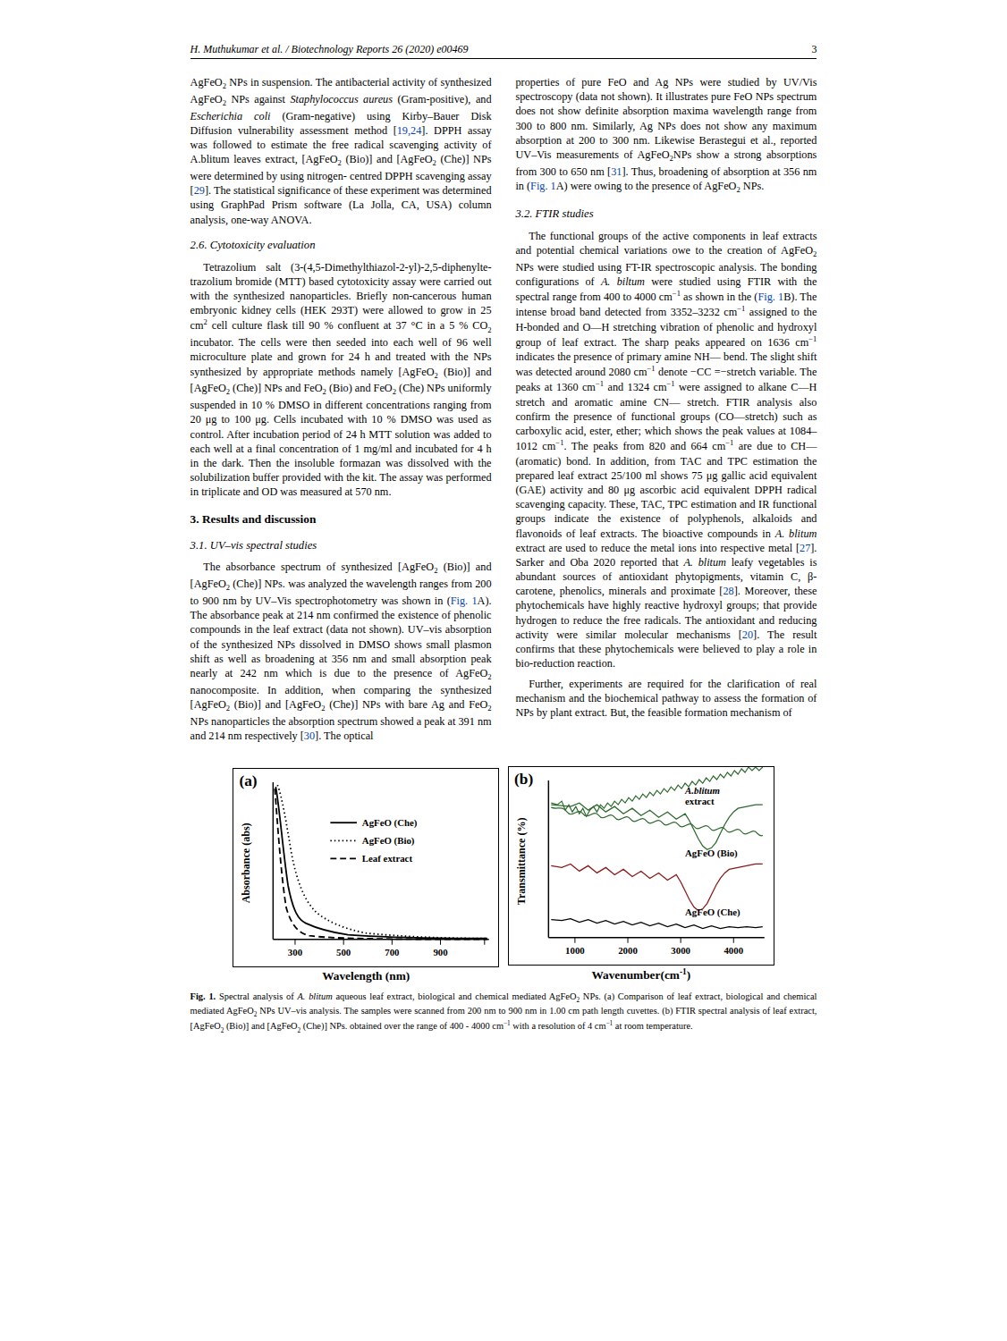H. Muthukumar et al. / Biotechnology Reports 26 (2020) e00469 3
AgFeO2 NPs in suspension. The antibacterial activity of synthesized AgFeO2 NPs against Staphylococcus aureus (Gram-positive), and Escherichia coli (Gram-negative) using Kirby–Bauer Disk Diffusion vulnerability assessment method [19,24]. DPPH assay was followed to estimate the free radical scavenging activity of A.blitum leaves extract, [AgFeO2 (Bio)] and [AgFeO2 (Che)] NPs were determined by using nitrogen- centred DPPH scavenging assay [29]. The statistical significance of these experiment was determined using GraphPad Prism software (La Jolla, CA, USA) column analysis, one-way ANOVA.
2.6. Cytotoxicity evaluation
Tetrazolium salt (3-(4,5-Dimethylthiazol-2-yl)-2,5-diphenylte-trazolium bromide (MTT) based cytotoxicity assay were carried out with the synthesized nanoparticles. Briefly non-cancerous human embryonic kidney cells (HEK 293T) were allowed to grow in 25 cm2 cell culture flask till 90 % confluent at 37 °C in a 5 % CO2 incubator. The cells were then seeded into each well of 96 well microculture plate and grown for 24 h and treated with the NPs synthesized by appropriate methods namely [AgFeO2 (Bio)] and [AgFeO2 (Che)] NPs and FeO2 (Bio) and FeO2 (Che) NPs uniformly suspended in 10 % DMSO in different concentrations ranging from 20 μg to 100 μg. Cells incubated with 10 % DMSO was used as control. After incubation period of 24 h MTT solution was added to each well at a final concentration of 1 mg/ml and incubated for 4 h in the dark. Then the insoluble formazan was dissolved with the solubilization buffer provided with the kit. The assay was performed in triplicate and OD was measured at 570 nm.
3. Results and discussion
3.1. UV–vis spectral studies
The absorbance spectrum of synthesized [AgFeO2 (Bio)] and [AgFeO2 (Che)] NPs. was analyzed the wavelength ranges from 200 to 900 nm by UV–Vis spectrophotometry was shown in (Fig. 1 A). The absorbance peak at 214 nm confirmed the existence of phenolic compounds in the leaf extract (data not shown). UV–vis absorption of the synthesized NPs dissolved in DMSO shows small plasmon shift as well as broadening at 356 nm and small absorption peak nearly at 242 nm which is due to the presence of AgFeO2 nanocomposite. In addition, when comparing the synthesized [AgFeO2 (Bio)] and [AgFeO2 (Che)] NPs with bare Ag and FeO2 NPs nanoparticles the absorption spectrum showed a peak at 391 nm and 214 nm respectively [30]. The optical
properties of pure FeO and Ag NPs were studied by UV/Vis spectroscopy (data not shown). It illustrates pure FeO NPs spectrum does not show definite absorption maxima wavelength range from 300 to 800 nm. Similarly, Ag NPs does not show any maximum absorption at 200 to 300 nm. Likewise Berastegui et al., reported UV–Vis measurements of AgFeO2NPs show a strong absorptions from 300 to 650 nm [31]. Thus, broadening of absorption at 356 nm in (Fig. 1 A) were owing to the presence of AgFeO2 NPs.
3.2. FTIR studies
The functional groups of the active components in leaf extracts and potential chemical variations owe to the creation of AgFeO2 NPs were studied using FT-IR spectroscopic analysis. The bonding configurations of A. biltum were studied using FTIR with the spectral range from 400 to 4000 cm−1 as shown in the (Fig. 1 B). The intense broad band detected from 3352–3232 cm−1 assigned to the H-bonded and O—H stretching vibration of phenolic and hydroxyl group of leaf extract. The sharp peaks appeared on 1636 cm−1 indicates the presence of primary amine NH— bend. The slight shift was detected around 2080 cm−1 denote −CC =−stretch variable. The peaks at 1360 cm−1 and 1324 cm−1 were assigned to alkane C—H stretch and aromatic amine CN— stretch. FTIR analysis also confirm the presence of functional groups (CO—stretch) such as carboxylic acid, ester, ether; which shows the peak values at 1084–1012 cm−1. The peaks from 820 and 664 cm−1 are due to CH— (aromatic) bond. In addition, from TAC and TPC estimation the prepared leaf extract 25/100 ml shows 75 μg gallic acid equivalent (GAE) activity and 80 μg ascorbic acid equivalent DPPH radical scavenging capacity. These, TAC, TPC estimation and IR functional groups indicate the existence of polyphenols, alkaloids and flavonoids of leaf extracts. The bioactive compounds in A. blitum extract are used to reduce the metal ions into respective metal [27]. Sarker and Oba 2020 reported that A. blitum leafy vegetables is abundant sources of antioxidant phytopigments, vitamin C, β-carotene, phenolics, minerals and proximate [28]. Moreover, these phytochemicals have highly reactive hydroxyl groups; that provide hydrogen to reduce the free radicals. The antioxidant and reducing activity were similar molecular mechanisms [20]. The result confirms that these phytochemicals were believed to play a role in bio-reduction reaction.
Further, experiments are required for the clarification of real mechanism and the biochemical pathway to assess the formation of NPs by plant extract. But, the feasible formation mechanism of
(a)
300 500 700 900 AgFeO (Che) AgFeO (Bio) Leaf extract Absorbance (abs)
Wavelength (nm)
(b)
1000 2000 3000 4000 A.blitum extract AgFeO (Bio) AgFeO (Che) Transmittance (%)
Wavenumber(cm-1)
Fig. 1. Spectral analysis of A. blitum aqueous leaf extract, biological and chemical mediated AgFeO2 NPs. (a) Comparison of leaf extract, biological and chemical mediated AgFeO2 NPs UV–vis analysis. The samples were scanned from 200 nm to 900 nm in 1.00 cm path length cuvettes. (b) FTIR spectral analysis of leaf extract, [AgFeO2 (Bio)] and [AgFeO2 (Che)] NPs. obtained over the range of 400 - 4000 cm−1 with a resolution of 4 cm−1 at room temperature.